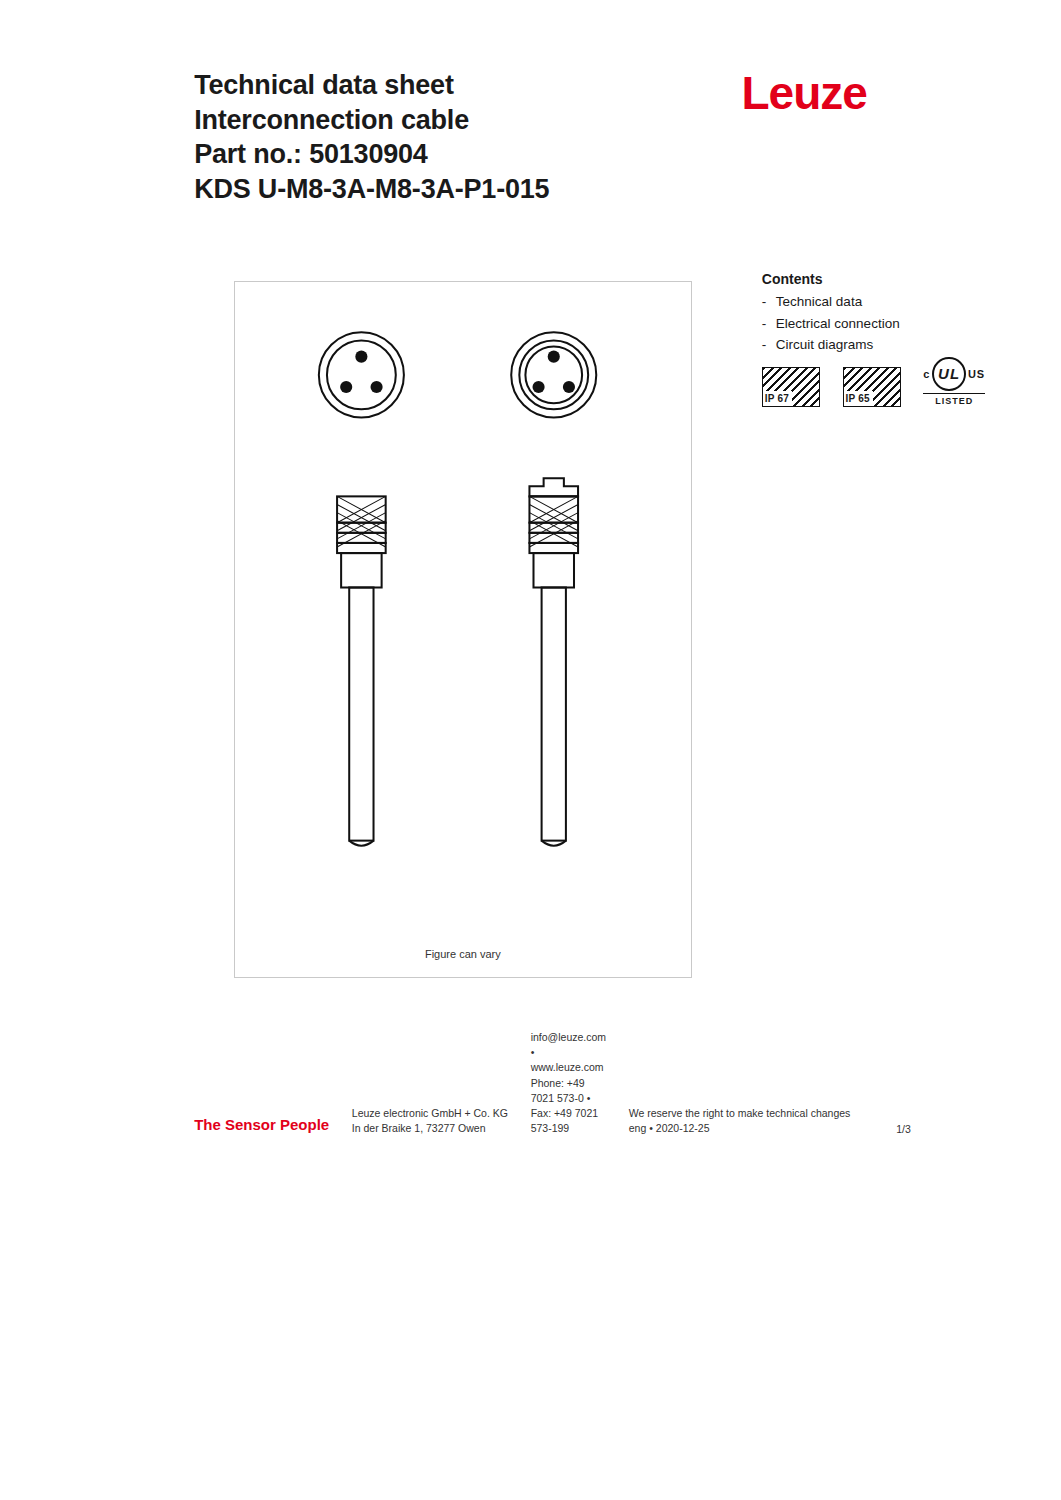Technical data sheet Interconnection cable Part no.: 50130904 KDS U-M8-3A-M8-3A-P1-015
Leuze
Figure can vary
Contents
Technical data
Electrical connection
Circuit diagrams
IP 67
IP 65
c UL US
LISTED
The Sensor People
Leuze electronic GmbH + Co. KG
In der Braike 1, 73277 Owen
info@leuze.com • www.leuze.com
Phone: +49 7021 573-0 • Fax: +49 7021 573-199
We reserve the right to make technical changes
eng • 2020-12-25
1/3